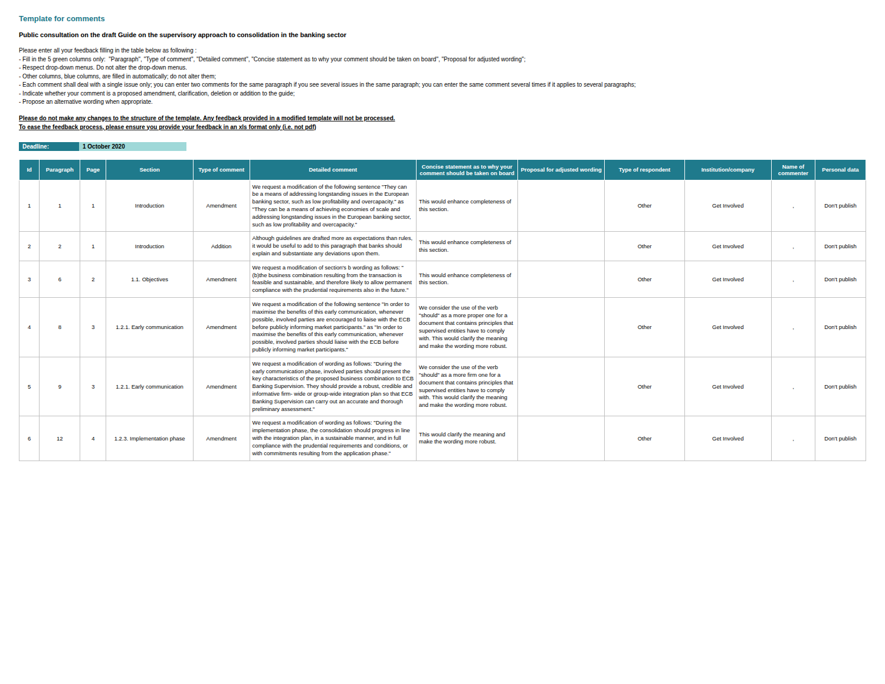Template for comments
Public consultation on the draft Guide on the supervisory approach to consolidation in the banking sector
Please enter all your feedback filling in the table below as following :
- Fill in the 5 green columns only: "Paragraph", "Type of comment", "Detailed comment", "Concise statement as to why your comment should be taken on board", "Proposal for adjusted wording";
- Respect drop-down menus. Do not alter the drop-down menus.
- Other columns, blue columns, are filled in automatically; do not alter them;
- Each comment shall deal with a single issue only; you can enter two comments for the same paragraph if you see several issues in the same paragraph; you can enter the same comment several times if it applies to several paragraphs;
- Indicate whether your comment is a proposed amendment, clarification, deletion or addition to the guide;
- Propose an alternative wording when appropriate.
Please do not make any changes to the structure of the template. Any feedback provided in a modified template will not be processed.
To ease the feedback process, please ensure you provide your feedback in an xls format only (i.e. not pdf)
Deadline: 1 October 2020
| Id | Paragraph | Page | Section | Type of comment | Detailed comment | Concise statement as to why your comment should be taken on board | Proposal for adjusted wording | Type of respondent | Institution/company | Name of commenter | Personal data |
| --- | --- | --- | --- | --- | --- | --- | --- | --- | --- | --- | --- |
| 1 | 1 | 1 | Introduction | Amendment | We request a modification of the following sentence "They can be a means of addressing longstanding issues in the European banking sector, such as low profitability and overcapacity." as "They can be a means of achieving economies of scale and addressing longstanding issues in the European banking sector, such as low profitability and overcapacity." | This would enhance completeness of this section. | | Other | Get Involved | , | Don't publish |
| 2 | 2 | 1 | Introduction | Addition | Although guidelines are drafted more as expectations than rules, it would be useful to add to this paragraph that banks should explain and substantiate any deviations upon them. | This would enhance completeness of this section. | | Other | Get Involved | , | Don't publish |
| 3 | 6 | 2 | 1.1. Objectives | Amendment | We request a modification of section's b wording as follows: "(b)the business combination resulting from the transaction is feasible and sustainable, and therefore likely to allow permanent compliance with the prudential requirements also in the future." | This would enhance completeness of this section. | | Other | Get Involved | , | Don't publish |
| 4 | 8 | 3 | 1.2.1. Early communication | Amendment | We request a modification of the following sentence "In order to maximise the benefits of this early communication, whenever possible, involved parties are encouraged to liaise with the ECB before publicly informing market participants." as "In order to maximise the benefits of this early communication, whenever possible, involved parties should liaise with the ECB before publicly informing market participants." | We consider the use of the verb "should" as a more proper one for a document that contains principles that supervised entities have to comply with. This would clarify the meaning and make the wording more robust. | | Other | Get Involved | , | Don't publish |
| 5 | 9 | 3 | 1.2.1. Early communication | Amendment | We request a modification of wording as follows: "During the early communication phase, involved parties should present the key characteristics of the proposed business combination to ECB Banking Supervision. They should provide a robust, credible and informative firm- wide or group-wide integration plan so that ECB Banking Supervision can carry out an accurate and thorough preliminary assessment." | We consider the use of the verb "should" as a more firm one for a document that contains principles that supervised entities have to comply with. This would clarify the meaning and make the wording more robust. | | Other | Get Involved | , | Don't publish |
| 6 | 12 | 4 | 1.2.3. Implementation phase | Amendment | We request a modification of wording as follows: "During the implementation phase, the consolidation should progress in line with the integration plan, in a sustainable manner, and in full compliance with the prudential requirements and conditions, or with commitments resulting from the application phase." | This would clarify the meaning and make the wording more robust. | | Other | Get Involved | , | Don't publish |